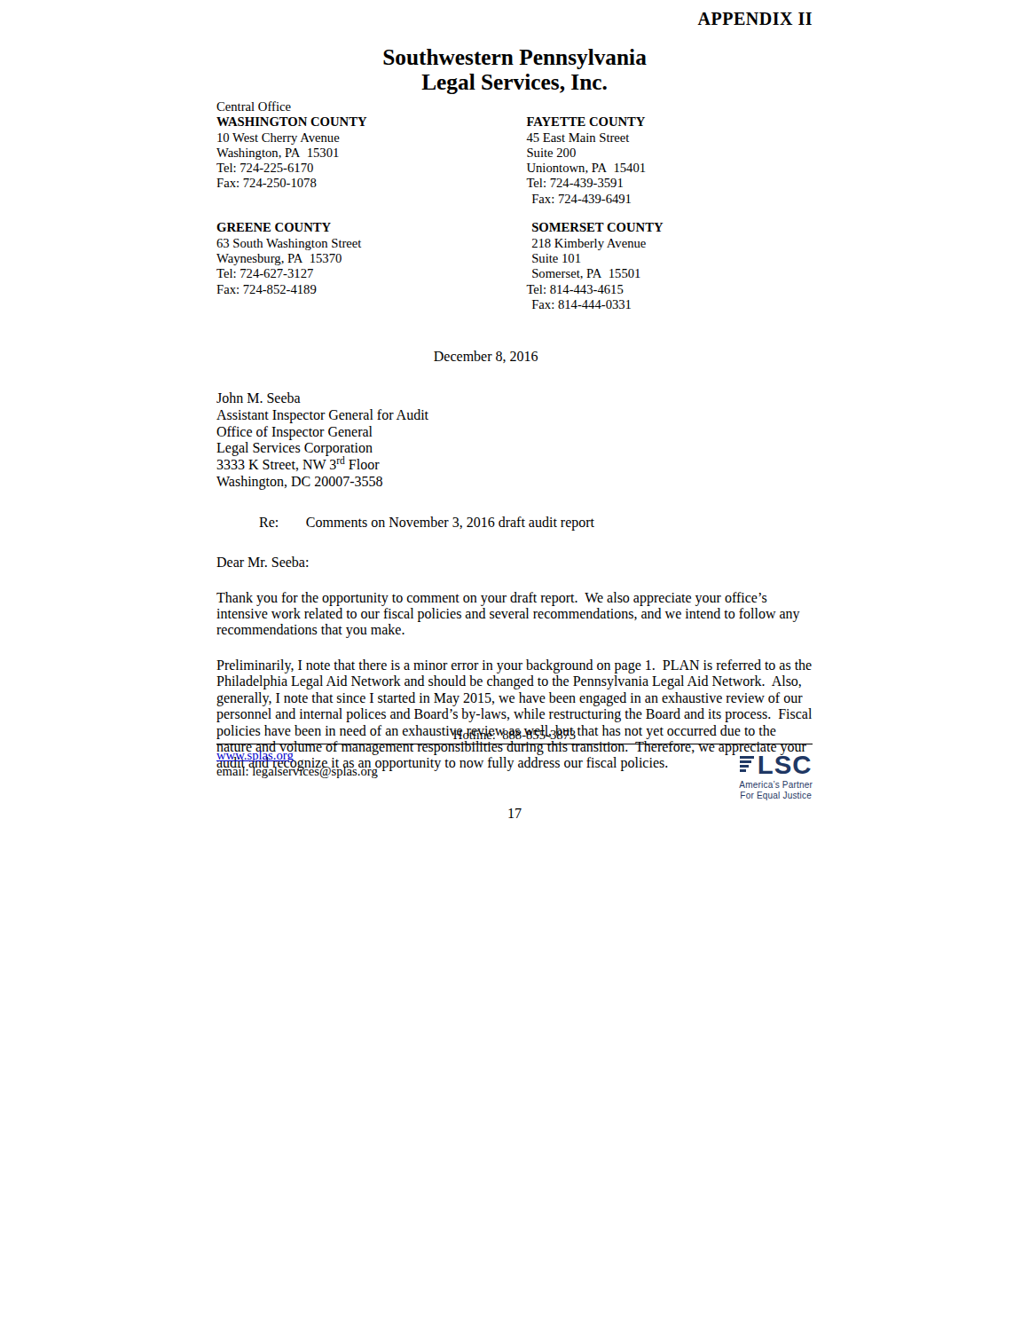APPENDIX II
Southwestern Pennsylvania Legal Services, Inc.
Central Office
| WASHINGTON COUNTY | FAYETTE COUNTY |
| 10 West Cherry Avenue | 45 East Main Street |
| Washington, PA 15301 | Suite 200 |
| Tel: 724-225-6170 | Uniontown, PA 15401 |
| Fax: 724-250-1078 | Tel: 724-439-3591 |
| | Fax: 724-439-6491 |
| GREENE COUNTY | SOMERSET COUNTY |
| 63 South Washington Street | 218 Kimberly Avenue |
| Waynesburg, PA 15370 | Suite 101 |
| Tel: 724-627-3127 | Somerset, PA 15501 |
| Fax: 724-852-4189 | Tel: 814-443-4615 |
| | Fax: 814-444-0331 |
December 8, 2016
John M. Seeba
Assistant Inspector General for Audit
Office of Inspector General
Legal Services Corporation
3333 K Street, NW 3rd Floor
Washington, DC 20007-3558
Re: Comments on November 3, 2016 draft audit report
Dear Mr. Seeba:
Thank you for the opportunity to comment on your draft report. We also appreciate your office’s intensive work related to our fiscal policies and several recommendations, and we intend to follow any recommendations that you make.
Preliminarily, I note that there is a minor error in your background on page 1. PLAN is referred to as the Philadelphia Legal Aid Network and should be changed to the Pennsylvania Legal Aid Network. Also, generally, I note that since I started in May 2015, we have been engaged in an exhaustive review of our personnel and internal polices and Board’s by-laws, while restructuring the Board and its process. Fiscal policies have been in need of an exhaustive review as well, but that has not yet occurred due to the nature and volume of management responsibilities during this transition. Therefore, we appreciate your audit and recognize it as an opportunity to now fully address our fiscal policies.
Hotline: 888-855-3873
www.splas.org
email: legalservices@splas.org
LSC
America’s Partner
For Equal Justice
17